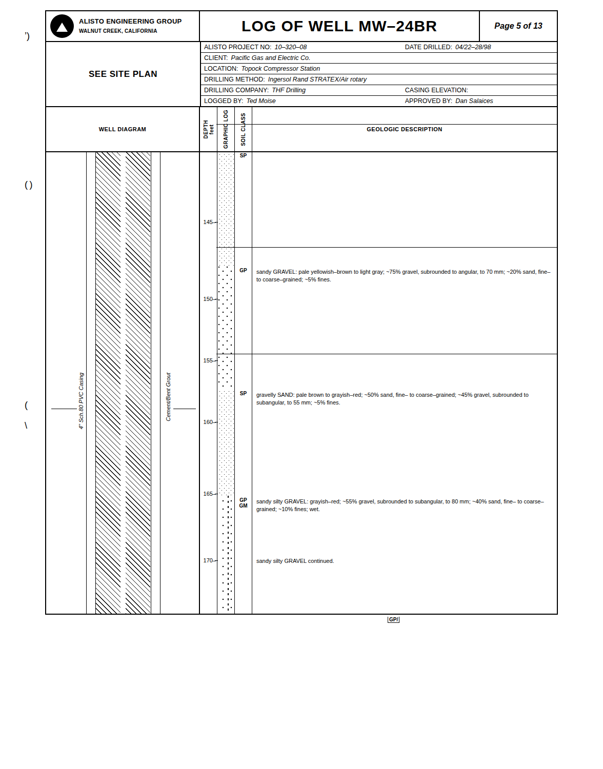’) ( ) ( \
ALISTO ENGINEERING GROUP
WALNUT CREEK, CALIFORNIA
LOG OF WELL MW–24BR
Page 5 of 13
SEE SITE PLAN
ALISTO PROJECT NO: 10–320–08
DATE DRILLED: 04/22–28/98
CLIENT: Pacific Gas and Electric Co.
LOCATION: Topock Compressor Station
DRILLING METHOD: Ingersol Rand STRATEX/Air rotary
DRILLING COMPANY: THF Drilling
CASING ELEVATION:
LOGGED BY: Ted Moise
APPROVED BY: Dan Salaices
WELL DIAGRAM
DEPTH
feet
GRAPHIC LOG
SOIL CLASS
GEOLOGIC DESCRIPTION
4" Sch.80 PVC Casing
Cement/Bent Grout
145–
150–
155–
160–
165–
170–
SP
GP
SP
GP
GM
sandy GRAVEL: pale yellowish–brown to light gray; ~75% gravel, subrounded to angular, to 70 mm; ~20% sand, fine– to coarse–grained; ~5% fines.
gravelly SAND: pale brown to grayish–red; ~50% sand, fine– to coarse–grained; ~45% gravel, subrounded to subangular, to 55 mm; ~5% fines.
sandy silty GRAVEL: grayish–red; ~55% gravel, subrounded to subangular, to 80 mm; ~40% sand, fine– to coarse–grained; ~10% fines; wet.
sandy silty GRAVEL continued.
GP/